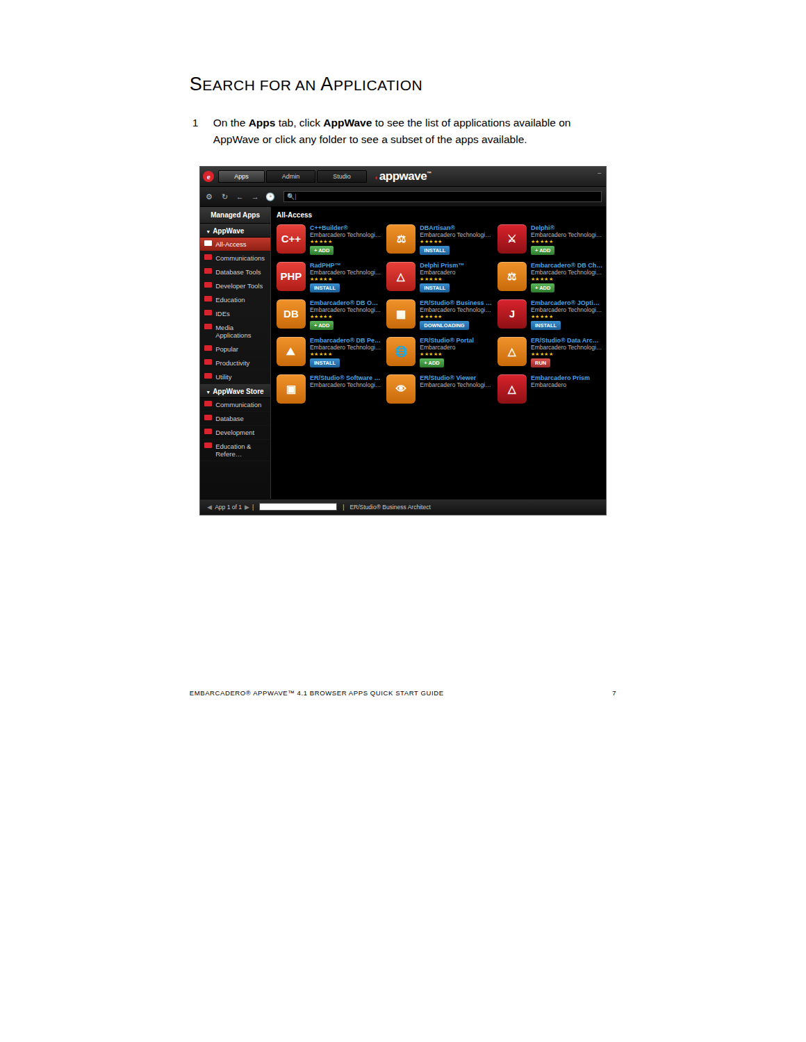SEARCH FOR AN APPLICATION
1 On the Apps tab, click AppWave to see the list of applications available on AppWave or click any folder to see a subset of the apps available.
e
Apps
Admin
Studio
◐appwave™
−
⚙
↻
←
→
🕑
🔍|
Managed Apps
▼AppWave
All-Access
Communications
Database Tools
Developer Tools
Education
IDEs
Media Applications
Popular
Productivity
Utility
▼AppWave Store
Communication
Database
Development
Education & Refere…
All-Access
C++
C++Builder®
Embarcadero Technologi…
★★★★★
+ Add
⚖
DBArtisan®
Embarcadero Technologi…
★★★★★
Install
⚔
Delphi®
Embarcadero Technologi…
★★★★★
+ Add
PHP
RadPHP™
Embarcadero Technologi…
★★★★★
Install
△
Delphi Prism™
Embarcadero
★★★★★
Install
⚖
Embarcadero® DB Ch…
Embarcadero Technologi…
★★★★★
+ Add
DB
Embarcadero® DB O…
Embarcadero Technologi…
★★★★★
+ Add
▦
ER/Studio® Business …
Embarcadero Technologi…
★★★★★
Downloading
J
Embarcadero® JOpti…
Embarcadero Technologi…
★★★★★
Install
⛰
Embarcadero® DB Pe…
Embarcadero Technologi…
★★★★★
Install
🌐
ER/Studio® Portal
Embarcadero
★★★★★
+ Add
△
ER/Studio® Data Arc…
Embarcadero Technologi…
★★★★★
Run
▣
ER/Studio® Software …
Embarcadero Technologi…
👁
ER/Studio® Viewer
Embarcadero Technologi…
△
Embarcadero Prism
Embarcadero
◀ App 1 of 1 ▶ |
| ER/Studio® Business Architect
EMBARCADERO® APPWAVE™ 4.1 BROWSER APPS QUICK START GUIDE 7